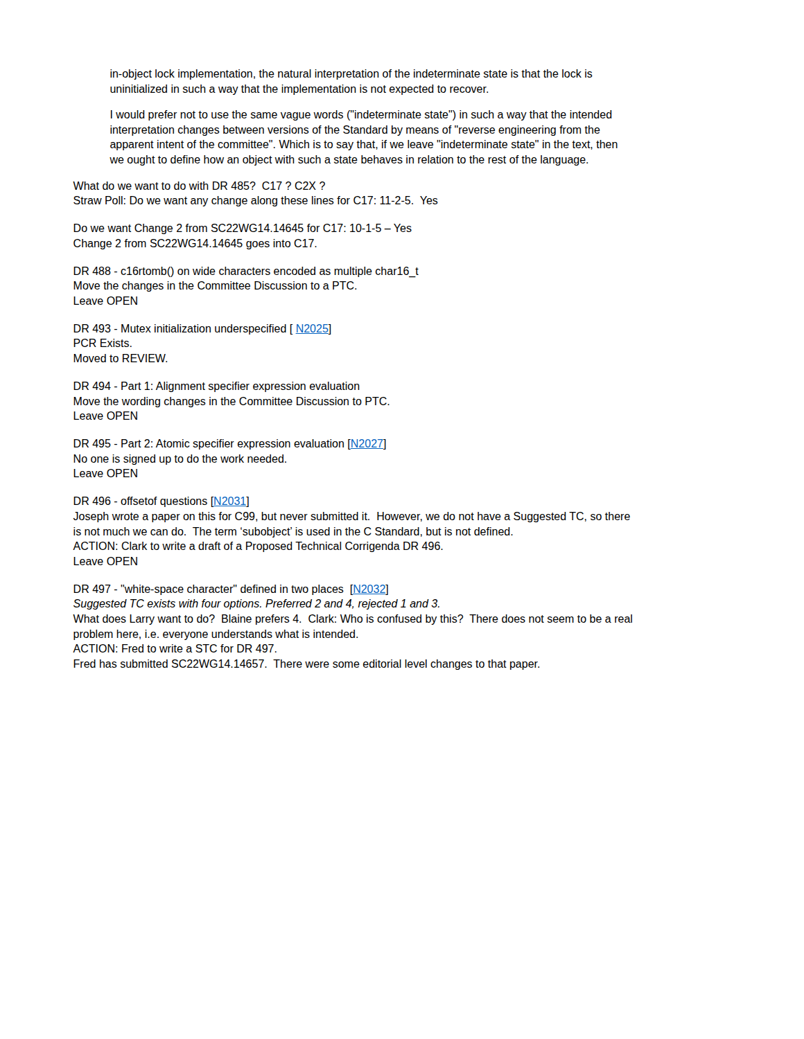in-object lock implementation, the natural interpretation of the indeterminate state is that the lock is uninitialized in such a way that the implementation is not expected to recover.
I would prefer not to use the same vague words ("indeterminate state") in such a way that the intended interpretation changes between versions of the Standard by means of "reverse engineering from the apparent intent of the committee". Which is to say that, if we leave "indeterminate state" in the text, then we ought to define how an object with such a state behaves in relation to the rest of the language.
What do we want to do with DR 485? C17 ? C2X ?
Straw Poll: Do we want any change along these lines for C17: 11-2-5. Yes
Do we want Change 2 from SC22WG14.14645 for C17: 10-1-5 – Yes
Change 2 from SC22WG14.14645 goes into C17.
DR 488 - c16rtomb() on wide characters encoded as multiple char16_t
Move the changes in the Committee Discussion to a PTC.
Leave OPEN
DR 493 - Mutex initialization underspecified [ N2025]
PCR Exists.
Moved to REVIEW.
DR 494 - Part 1: Alignment specifier expression evaluation
Move the wording changes in the Committee Discussion to PTC.
Leave OPEN
DR 495 - Part 2: Atomic specifier expression evaluation [N2027]
No one is signed up to do the work needed.
Leave OPEN
DR 496 - offsetof questions [N2031]
Joseph wrote a paper on this for C99, but never submitted it. However, we do not have a Suggested TC, so there is not much we can do. The term ‘subobject’ is used in the C Standard, but is not defined.
ACTION: Clark to write a draft of a Proposed Technical Corrigenda DR 496.
Leave OPEN
DR 497 - "white-space character" defined in two places [N2032]
Suggested TC exists with four options. Preferred 2 and 4, rejected 1 and 3.
What does Larry want to do? Blaine prefers 4. Clark: Who is confused by this? There does not seem to be a real problem here, i.e. everyone understands what is intended.
ACTION: Fred to write a STC for DR 497.
Fred has submitted SC22WG14.14657. There were some editorial level changes to that paper.